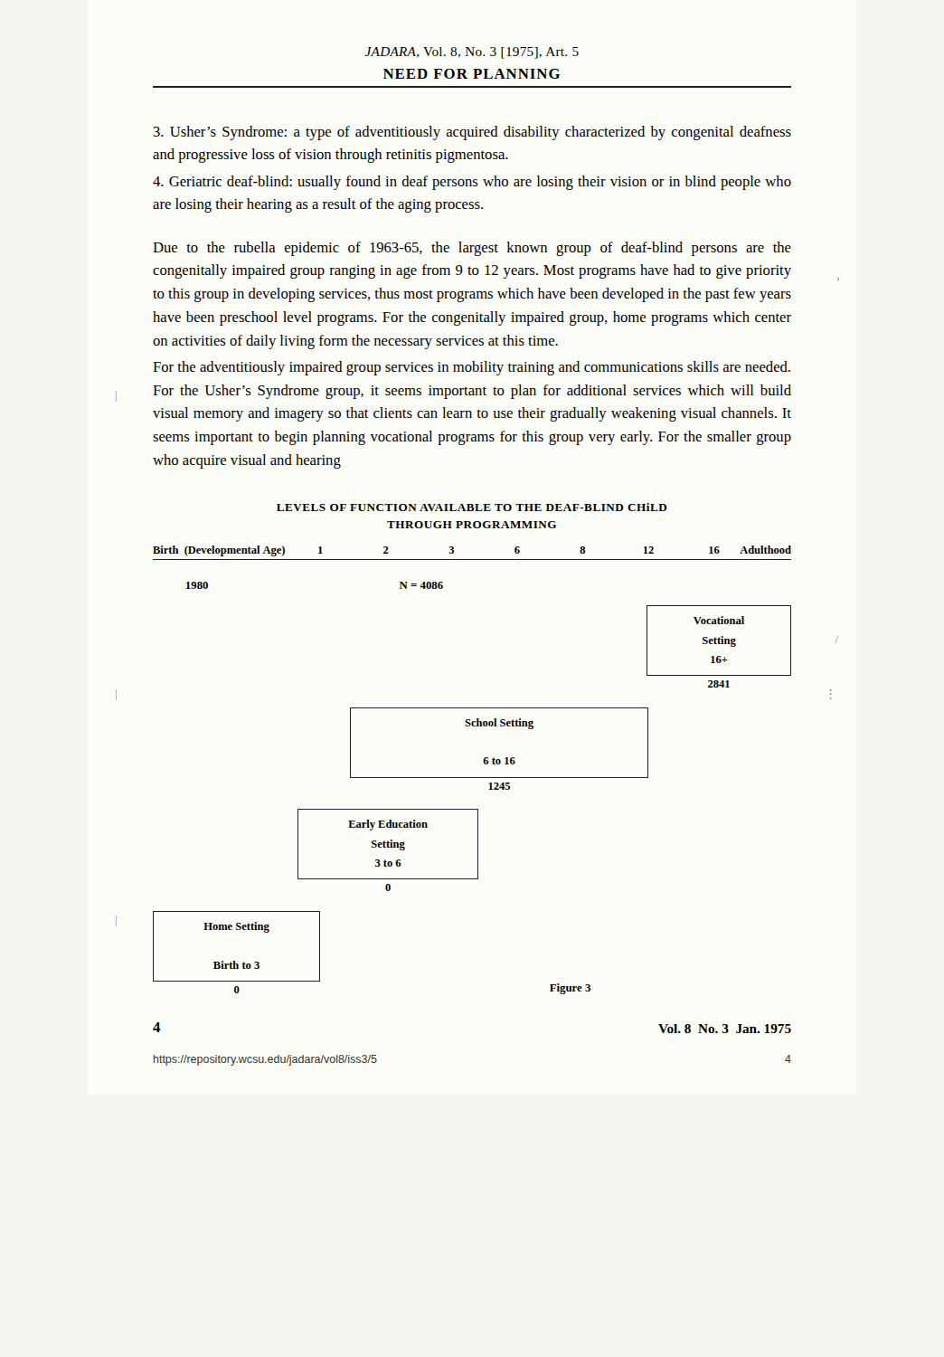›
/
⋮
|
|
|
JADARA, Vol. 8, No. 3 [1975], Art. 5
NEED FOR PLANNING
3. Usher’s Syndrome: a type of adventitiously acquired disability characterized by congenital deafness and progressive loss of vision through retinitis pigmentosa.
4. Geriatric deaf-blind: usually found in deaf persons who are losing their vision or in blind people who are losing their hearing as a result of the aging process.
Due to the rubella epidemic of 1963-65, the largest known group of deaf-blind persons are the congenitally impaired group ranging in age from 9 to 12 years. Most programs have had to give priority to this group in developing services, thus most programs which have been developed in the past few years have been preschool level programs. For the congenitally impaired group, home programs which center on activities of daily living form the necessary services at this time.
For the adventitiously impaired group services in mobility training and communications skills are needed. For the Usher’s Syndrome group, it seems important to plan for additional services which will build visual memory and imagery so that clients can learn to use their gradually weakening visual channels. It seems important to begin planning vocational programs for this group very early. For the smaller group who acquire visual and hearing
LEVELS OF FUNCTION AVAILABLE TO THE DEAF-BLIND CHiLD
THROUGH PROGRAMMING
Birth (Developmental Age) 123681216 Adulthood
1980 N = 4086
Vocational
Setting
16+
2841
School Setting
6 to 16
1245
Early Education
Setting
3 to 6
0
Home Setting
Birth to 3
0
Figure 3
4 Vol. 8 No. 3 Jan. 1975
https://repository.wcsu.edu/jadara/vol8/iss3/5 4